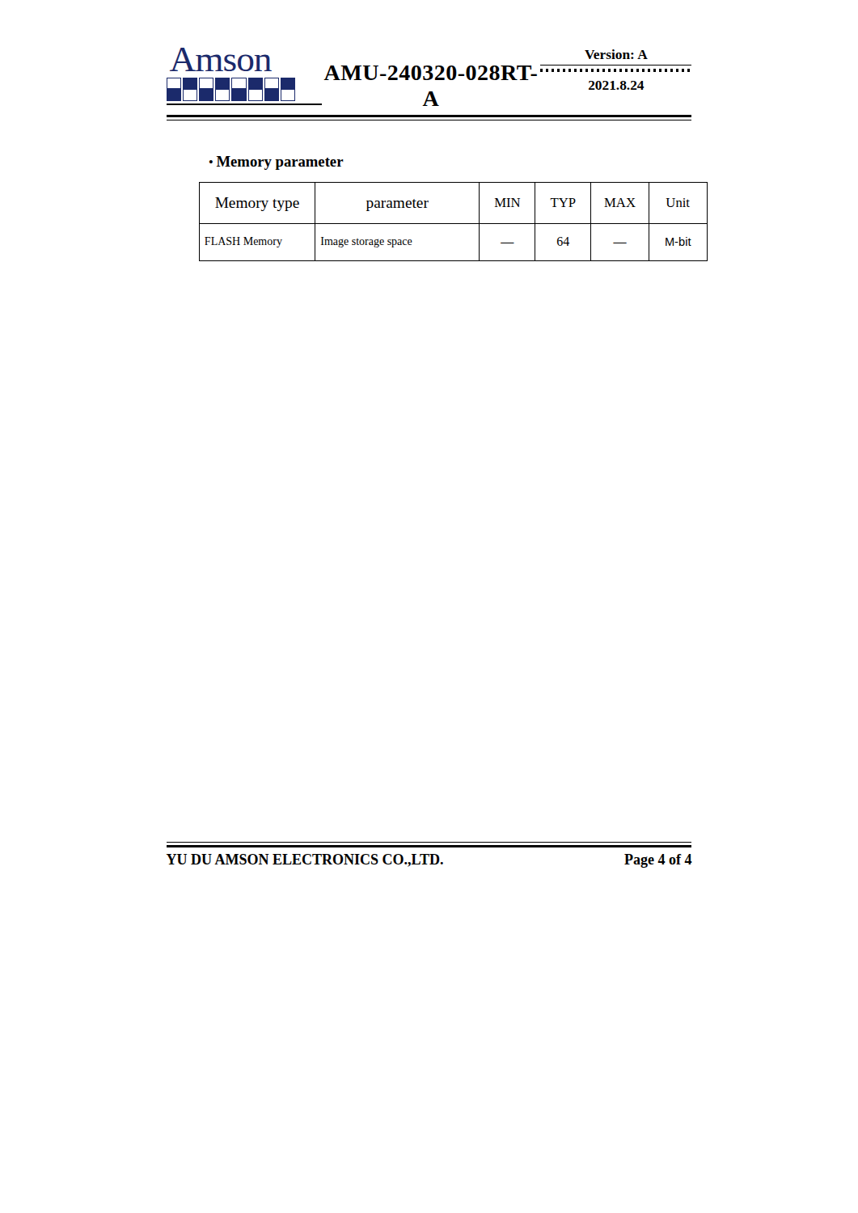Amson
AMU-240320-028RT-A
Version: A
2021.8.24
•Memory parameter
| Memory type | parameter | MIN | TYP | MAX | Unit |
| --- | --- | --- | --- | --- | --- |
| FLASH Memory | Image storage space | — | 64 | — | M-bit |
YU DU AMSON ELECTRONICS CO.,LTD.
Page 4 of 4